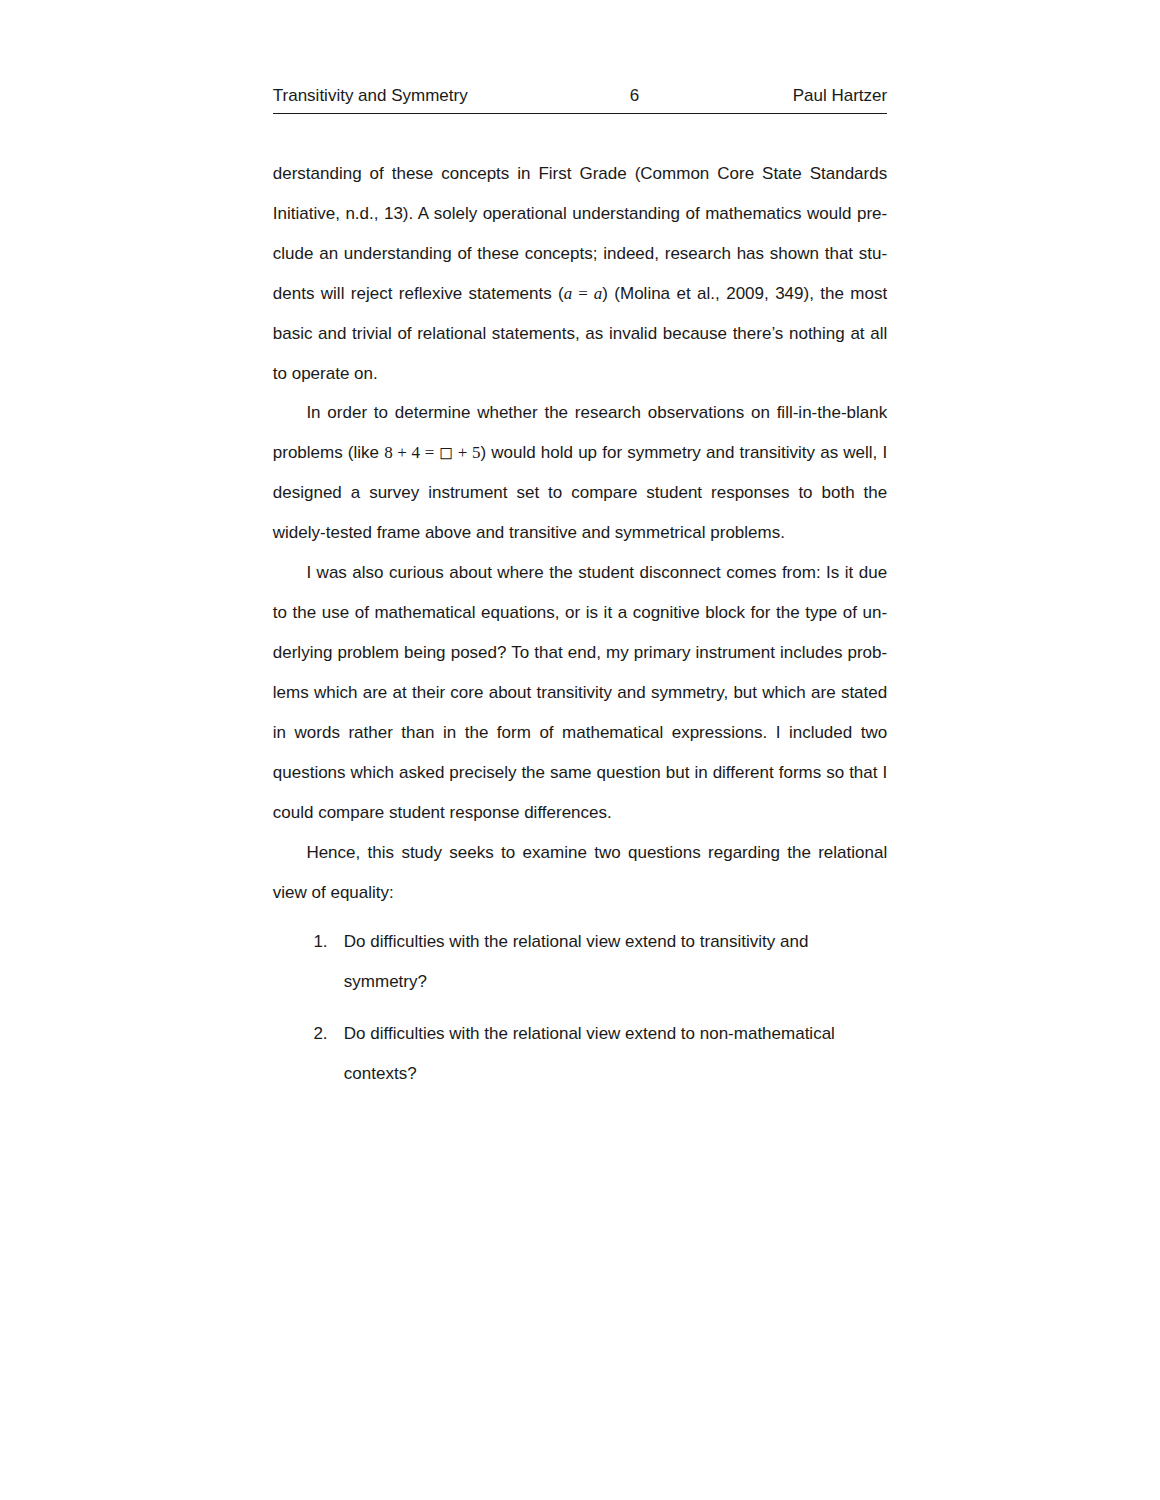Transitivity and Symmetry 6 Paul Hartzer
derstanding of these concepts in First Grade (Common Core State Standards Initiative, n.d., 13). A solely operational understanding of mathematics would preclude an understanding of these concepts; indeed, research has shown that students will reject reflexive statements (a = a) (Molina et al., 2009, 349), the most basic and trivial of relational statements, as invalid because there’s nothing at all to operate on.
In order to determine whether the research observations on fill-in-the-blank problems (like 8 + 4 = ◻ + 5) would hold up for symmetry and transitivity as well, I designed a survey instrument set to compare student responses to both the widely-tested frame above and transitive and symmetrical problems.
I was also curious about where the student disconnect comes from: Is it due to the use of mathematical equations, or is it a cognitive block for the type of underlying problem being posed? To that end, my primary instrument includes problems which are at their core about transitivity and symmetry, but which are stated in words rather than in the form of mathematical expressions. I included two questions which asked precisely the same question but in different forms so that I could compare student response differences.
Hence, this study seeks to examine two questions regarding the relational view of equality:
Do difficulties with the relational view extend to transitivity and symmetry?
Do difficulties with the relational view extend to non-mathematical contexts?